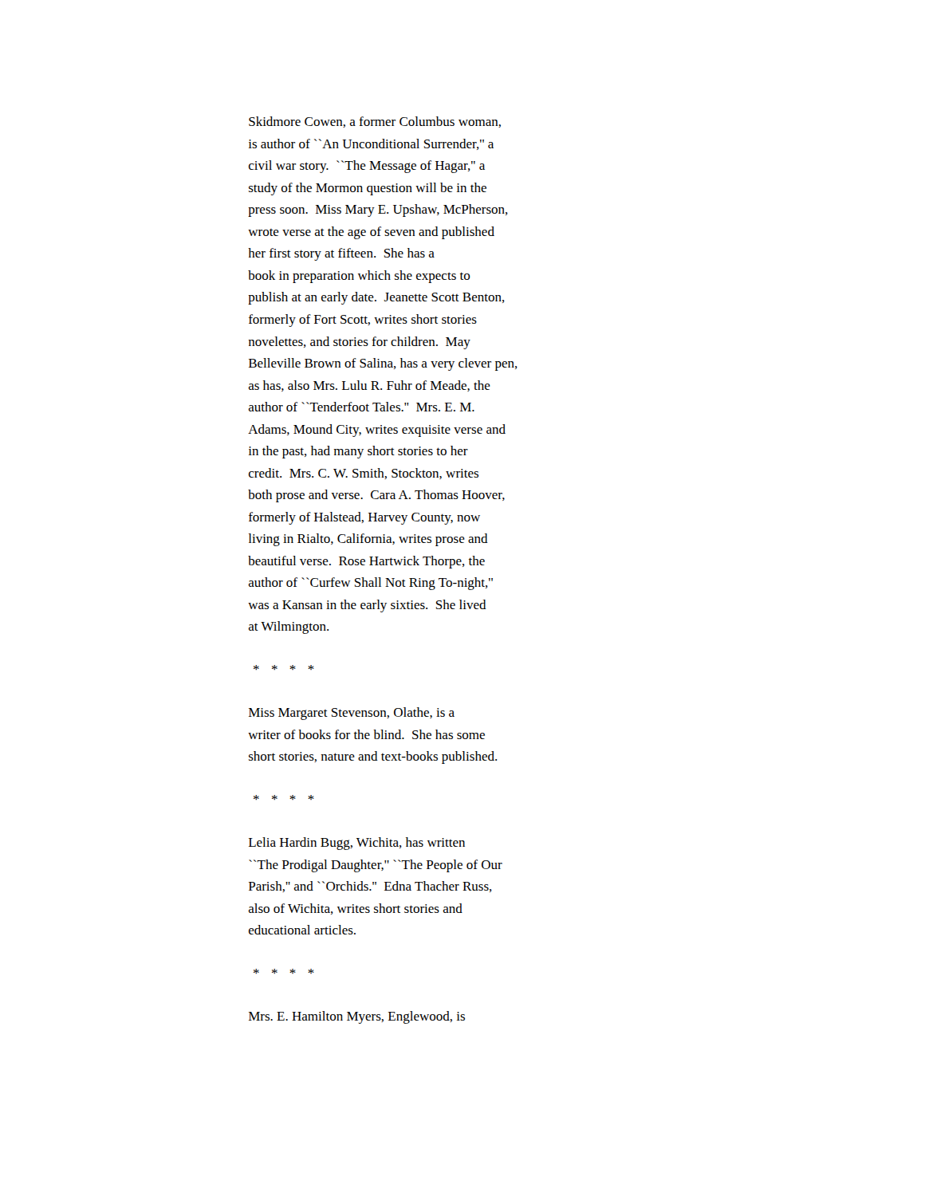Skidmore Cowen, a former Columbus woman,
is author of ``An Unconditional Surrender,'' a
civil war story. ``The Message of Hagar,'' a
study of the Mormon question will be in the
press soon. Miss Mary E. Upshaw, McPherson,
wrote verse at the age of seven and published
her first story at fifteen. She has a
book in preparation which she expects to
publish at an early date. Jeanette Scott Benton,
formerly of Fort Scott, writes short stories
novelettes, and stories for children. May
Belleville Brown of Salina, has a very clever pen,
as has, also Mrs. Lulu R. Fuhr of Meade, the
author of ``Tenderfoot Tales.'' Mrs. E. M.
Adams, Mound City, writes exquisite verse and
in the past, had many short stories to her
credit. Mrs. C. W. Smith, Stockton, writes
both prose and verse. Cara A. Thomas Hoover,
formerly of Halstead, Harvey County, now
living in Rialto, California, writes prose and
beautiful verse. Rose Hartwick Thorpe, the
author of ``Curfew Shall Not Ring To-night,''
was a Kansan in the early sixties. She lived
at Wilmington.
* * * *
Miss Margaret Stevenson, Olathe, is a
writer of books for the blind. She has some
short stories, nature and text-books published.
* * * *
Lelia Hardin Bugg, Wichita, has written
``The Prodigal Daughter,'' ``The People of Our
Parish,'' and ``Orchids.'' Edna Thacher Russ,
also of Wichita, writes short stories and
educational articles.
* * * *
Mrs. E. Hamilton Myers, Englewood, is